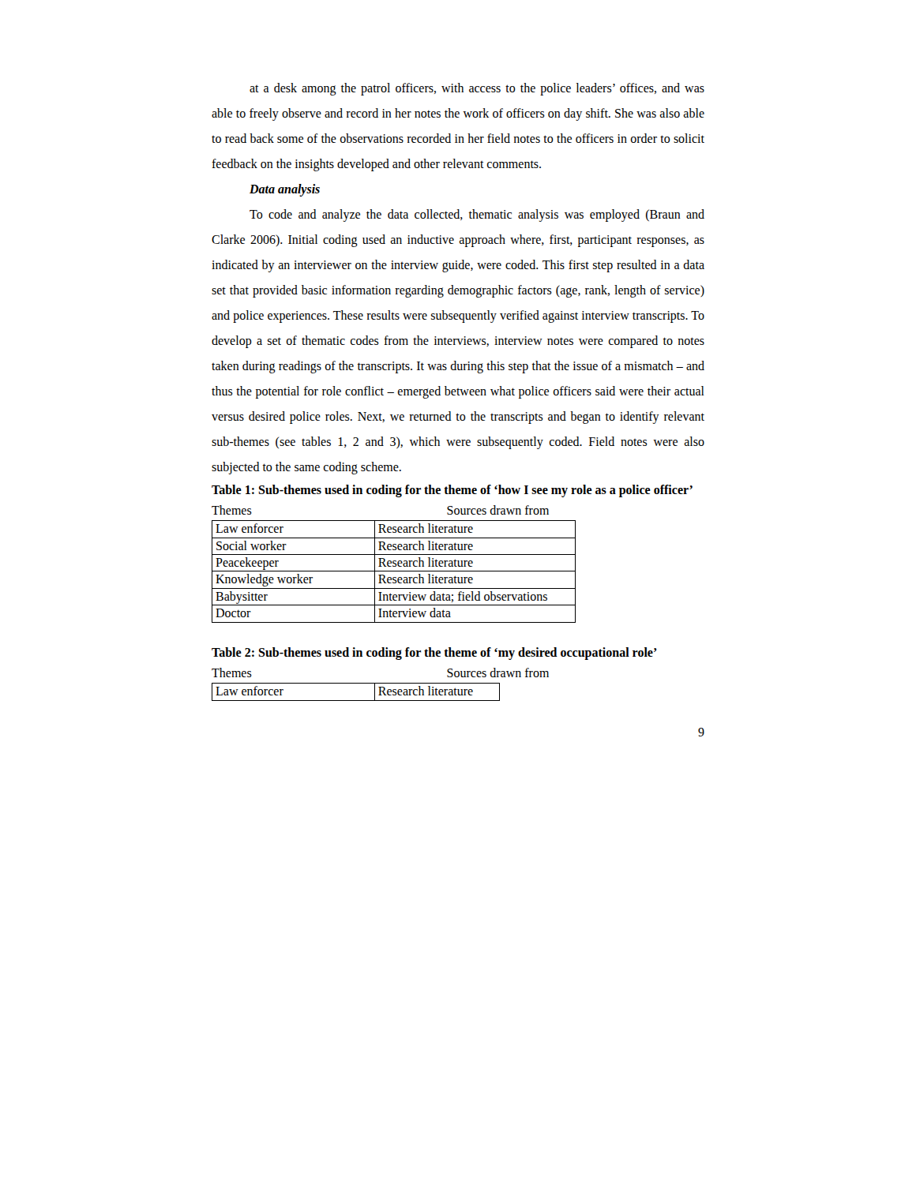at a desk among the patrol officers, with access to the police leaders’ offices, and was able to freely observe and record in her notes the work of officers on day shift. She was also able to read back some of the observations recorded in her field notes to the officers in order to solicit feedback on the insights developed and other relevant comments.
Data analysis
To code and analyze the data collected, thematic analysis was employed (Braun and Clarke 2006). Initial coding used an inductive approach where, first, participant responses, as indicated by an interviewer on the interview guide, were coded. This first step resulted in a data set that provided basic information regarding demographic factors (age, rank, length of service) and police experiences. These results were subsequently verified against interview transcripts. To develop a set of thematic codes from the interviews, interview notes were compared to notes taken during readings of the transcripts. It was during this step that the issue of a mismatch – and thus the potential for role conflict – emerged between what police officers said were their actual versus desired police roles. Next, we returned to the transcripts and began to identify relevant sub-themes (see tables 1, 2 and 3), which were subsequently coded. Field notes were also subjected to the same coding scheme.
Table 1: Sub-themes used in coding for the theme of ‘how I see my role as a police officer’
Themes Sources drawn from
| Law enforcer | Research literature |
| Social worker | Research literature |
| Peacekeeper | Research literature |
| Knowledge worker | Research literature |
| Babysitter | Interview data; field observations |
| Doctor | Interview data |
Table 2: Sub-themes used in coding for the theme of ‘my desired occupational role’
Themes Sources drawn from
| Law enforcer | Research literature |
9